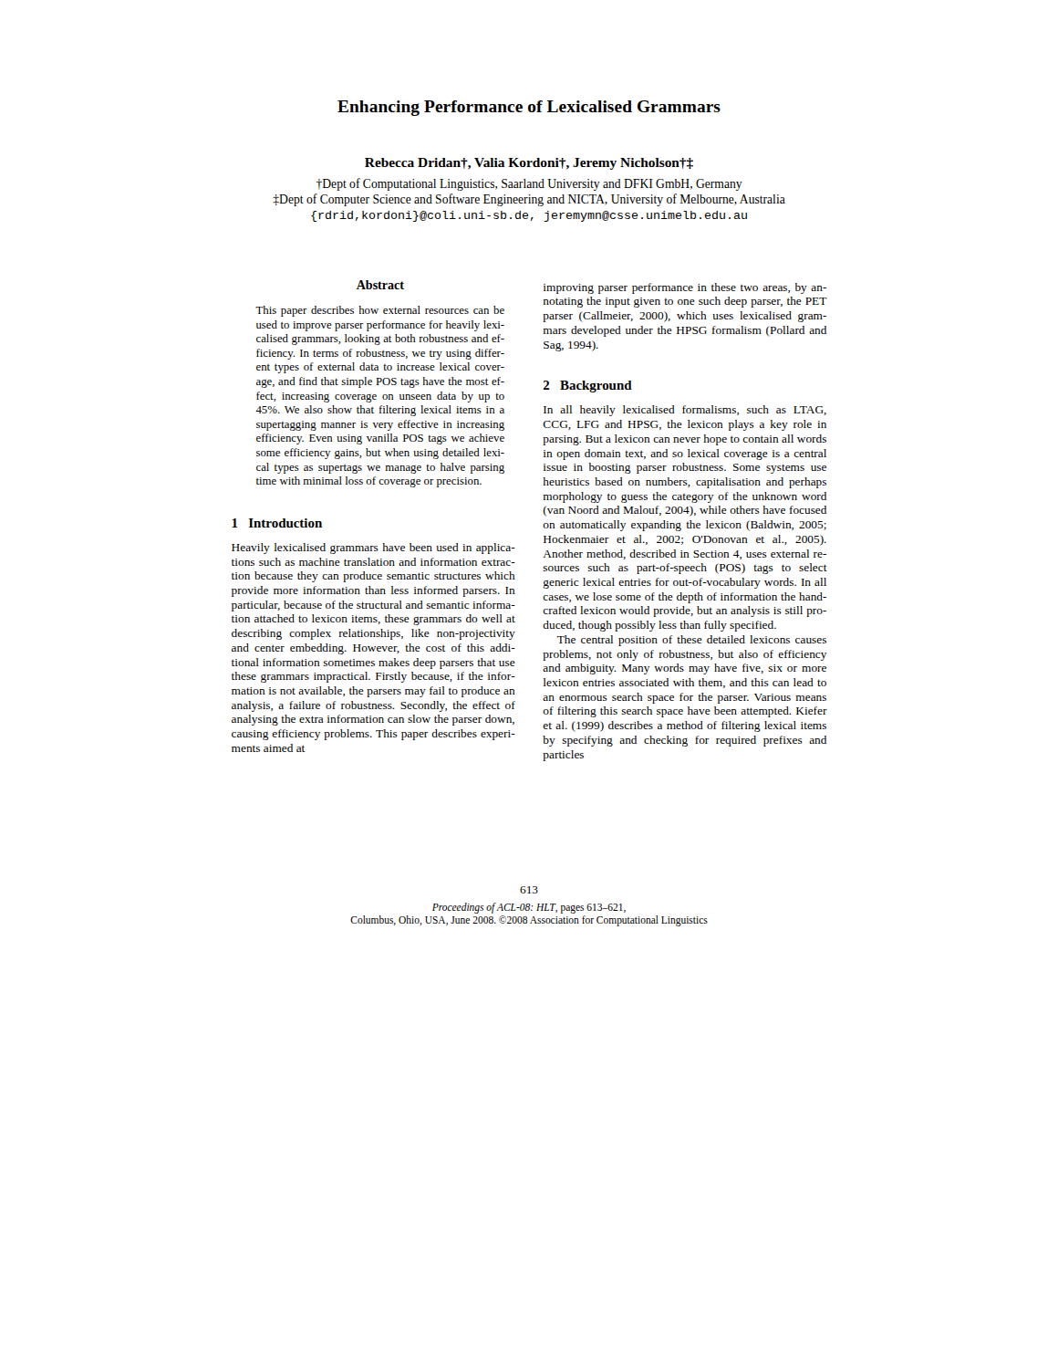Enhancing Performance of Lexicalised Grammars
Rebecca Dridan†, Valia Kordoni†, Jeremy Nicholson†‡
†Dept of Computational Linguistics, Saarland University and DFKI GmbH, Germany
‡Dept of Computer Science and Software Engineering and NICTA, University of Melbourne, Australia
{rdrid,kordoni}@coli.uni-sb.de, jeremymn@csse.unimelb.edu.au
Abstract
This paper describes how external resources can be used to improve parser performance for heavily lexicalised grammars, looking at both robustness and efficiency. In terms of robustness, we try using different types of external data to increase lexical coverage, and find that simple POS tags have the most effect, increasing coverage on unseen data by up to 45%. We also show that filtering lexical items in a supertagging manner is very effective in increasing efficiency. Even using vanilla POS tags we achieve some efficiency gains, but when using detailed lexical types as supertags we manage to halve parsing time with minimal loss of coverage or precision.
1 Introduction
Heavily lexicalised grammars have been used in applications such as machine translation and information extraction because they can produce semantic structures which provide more information than less informed parsers. In particular, because of the structural and semantic information attached to lexicon items, these grammars do well at describing complex relationships, like non-projectivity and center embedding. However, the cost of this additional information sometimes makes deep parsers that use these grammars impractical. Firstly because, if the information is not available, the parsers may fail to produce an analysis, a failure of robustness. Secondly, the effect of analysing the extra information can slow the parser down, causing efficiency problems. This paper describes experiments aimed at
improving parser performance in these two areas, by annotating the input given to one such deep parser, the PET parser (Callmeier, 2000), which uses lexicalised grammars developed under the HPSG formalism (Pollard and Sag, 1994).
2 Background
In all heavily lexicalised formalisms, such as LTAG, CCG, LFG and HPSG, the lexicon plays a key role in parsing. But a lexicon can never hope to contain all words in open domain text, and so lexical coverage is a central issue in boosting parser robustness. Some systems use heuristics based on numbers, capitalisation and perhaps morphology to guess the category of the unknown word (van Noord and Malouf, 2004), while others have focused on automatically expanding the lexicon (Baldwin, 2005; Hockenmaier et al., 2002; O'Donovan et al., 2005). Another method, described in Section 4, uses external resources such as part-of-speech (POS) tags to select generic lexical entries for out-of-vocabulary words. In all cases, we lose some of the depth of information the hand-crafted lexicon would provide, but an analysis is still produced, though possibly less than fully specified.
The central position of these detailed lexicons causes problems, not only of robustness, but also of efficiency and ambiguity. Many words may have five, six or more lexicon entries associated with them, and this can lead to an enormous search space for the parser. Various means of filtering this search space have been attempted. Kiefer et al. (1999) describes a method of filtering lexical items by specifying and checking for required prefixes and particles
613
Proceedings of ACL-08: HLT, pages 613–621,
Columbus, Ohio, USA, June 2008. ©2008 Association for Computational Linguistics